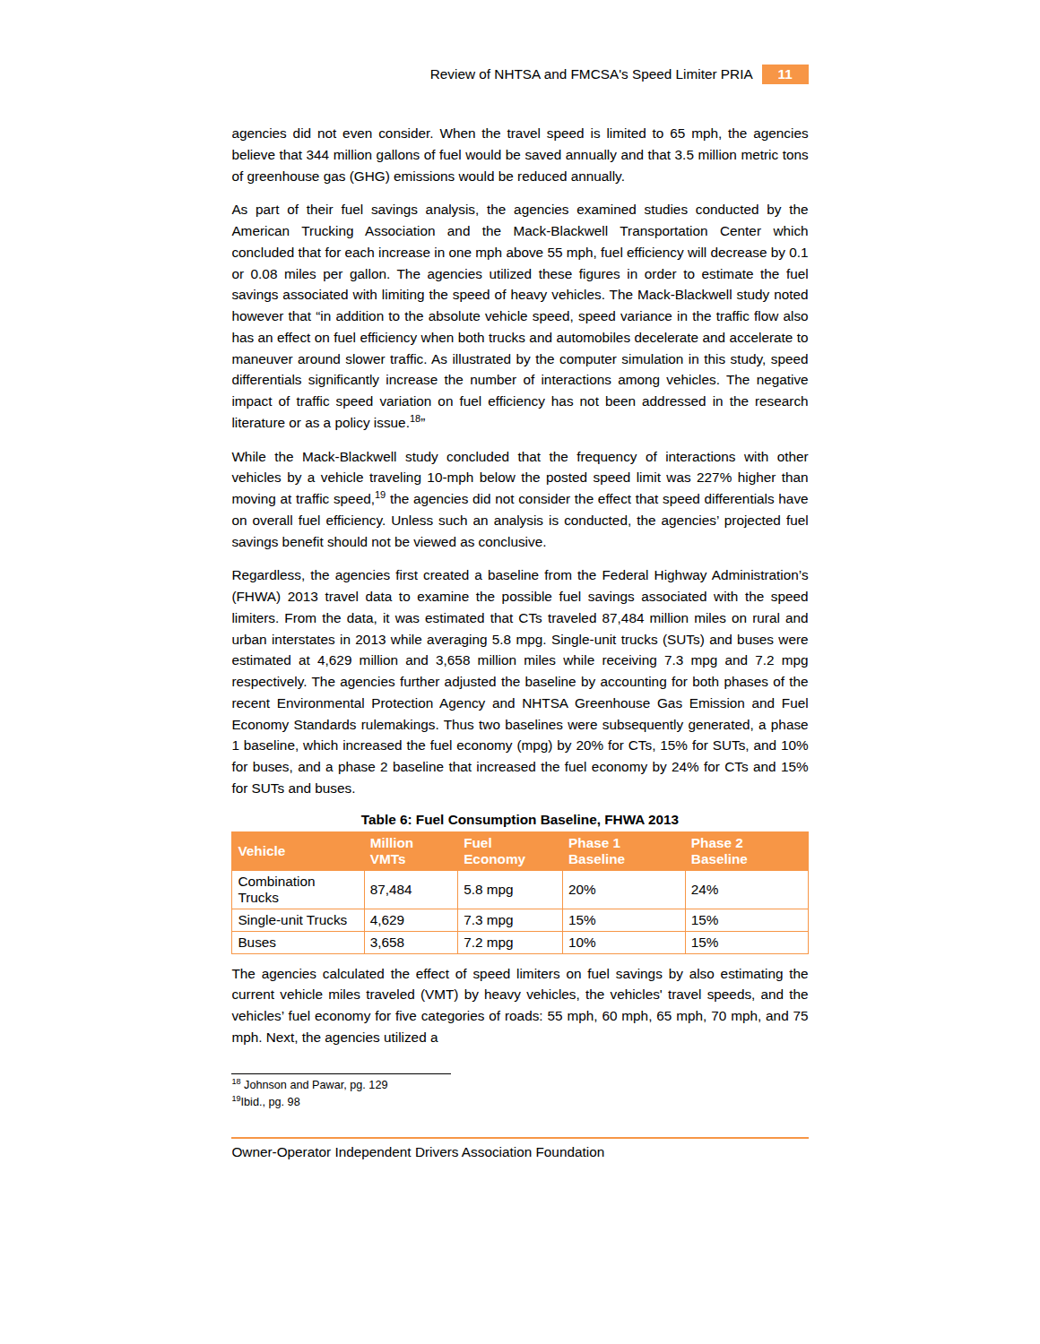Review of NHTSA and FMCSA's Speed Limiter PRIA 11
agencies did not even consider. When the travel speed is limited to 65 mph, the agencies believe that 344 million gallons of fuel would be saved annually and that 3.5 million metric tons of greenhouse gas (GHG) emissions would be reduced annually.
As part of their fuel savings analysis, the agencies examined studies conducted by the American Trucking Association and the Mack-Blackwell Transportation Center which concluded that for each increase in one mph above 55 mph, fuel efficiency will decrease by 0.1 or 0.08 miles per gallon. The agencies utilized these figures in order to estimate the fuel savings associated with limiting the speed of heavy vehicles. The Mack-Blackwell study noted however that “in addition to the absolute vehicle speed, speed variance in the traffic flow also has an effect on fuel efficiency when both trucks and automobiles decelerate and accelerate to maneuver around slower traffic. As illustrated by the computer simulation in this study, speed differentials significantly increase the number of interactions among vehicles. The negative impact of traffic speed variation on fuel efficiency has not been addressed in the research literature or as a policy issue.18”
While the Mack-Blackwell study concluded that the frequency of interactions with other vehicles by a vehicle traveling 10-mph below the posted speed limit was 227% higher than moving at traffic speed,19 the agencies did not consider the effect that speed differentials have on overall fuel efficiency. Unless such an analysis is conducted, the agencies’ projected fuel savings benefit should not be viewed as conclusive.
Regardless, the agencies first created a baseline from the Federal Highway Administration’s (FHWA) 2013 travel data to examine the possible fuel savings associated with the speed limiters. From the data, it was estimated that CTs traveled 87,484 million miles on rural and urban interstates in 2013 while averaging 5.8 mpg. Single-unit trucks (SUTs) and buses were estimated at 4,629 million and 3,658 million miles while receiving 7.3 mpg and 7.2 mpg respectively. The agencies further adjusted the baseline by accounting for both phases of the recent Environmental Protection Agency and NHTSA Greenhouse Gas Emission and Fuel Economy Standards rulemakings. Thus two baselines were subsequently generated, a phase 1 baseline, which increased the fuel economy (mpg) by 20% for CTs, 15% for SUTs, and 10% for buses, and a phase 2 baseline that increased the fuel economy by 24% for CTs and 15% for SUTs and buses.
Table 6: Fuel Consumption Baseline, FHWA 2013
| Vehicle | Million VMTs | Fuel Economy | Phase 1 Baseline | Phase 2 Baseline |
| --- | --- | --- | --- | --- |
| Combination Trucks | 87,484 | 5.8 mpg | 20% | 24% |
| Single-unit Trucks | 4,629 | 7.3 mpg | 15% | 15% |
| Buses | 3,658 | 7.2 mpg | 10% | 15% |
The agencies calculated the effect of speed limiters on fuel savings by also estimating the current vehicle miles traveled (VMT) by heavy vehicles, the vehicles' travel speeds, and the vehicles’ fuel economy for five categories of roads: 55 mph, 60 mph, 65 mph, 70 mph, and 75 mph. Next, the agencies utilized a
18 Johnson and Pawar, pg. 129
19Ibid., pg. 98
Owner-Operator Independent Drivers Association Foundation